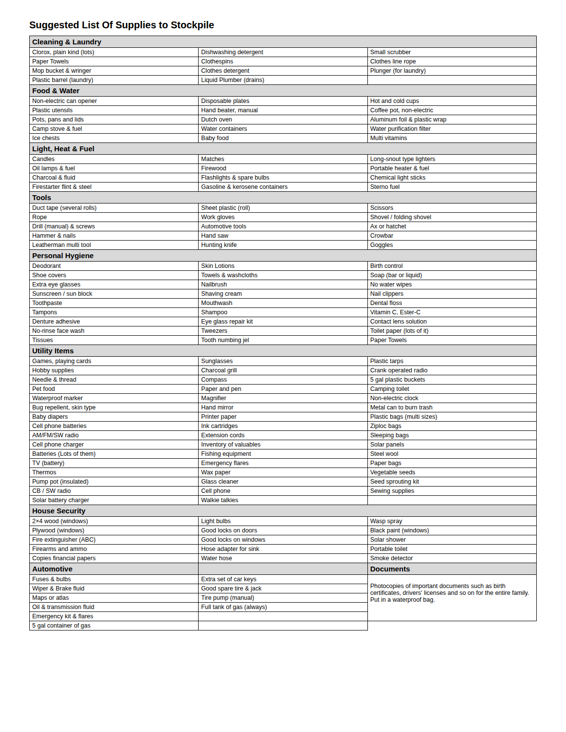Suggested List Of Supplies to Stockpile
| Cleaning & Laundry |
| Clorox, plain kind (lots) | Dishwashing detergent | Small scrubber |
| Paper Towels | Clothespins | Clothes line rope |
| Mop bucket & wringer | Clothes detergent | Plunger (for laundry) |
| Plastic barrel (laundry) | Liquid Plumber (drains) | |
| Food & Water |
| Non-electric can opener | Disposable plates | Hot and cold cups |
| Plastic utensils | Hand beater, manual | Coffee pot, non-electric |
| Pots, pans and lids | Dutch oven | Aluminum foil & plastic wrap |
| Camp stove & fuel | Water containers | Water purification filter |
| Ice chests | Baby food | Multi vitamins |
| Light, Heat & Fuel |
| Candles | Matches | Long-snout type lighters |
| Oil lamps & fuel | Firewood | Portable heater & fuel |
| Charcoal & fluid | Flashlights & spare bulbs | Chemical light sticks |
| Firestarter flint & steel | Gasoline & kerosene containers | Sterno fuel |
| Tools |
| Duct tape (several rolls) | Sheet plastic (roll) | Scissors |
| Rope | Work gloves | Shovel / folding shovel |
| Drill (manual) & screws | Automotive tools | Ax or hatchet |
| Hammer & nails | Hand saw | Crowbar |
| Leatherman multi tool | Hunting knife | Goggles |
| Personal Hygiene |
| Deodorant | Skin Lotions | Birth control |
| Shoe covers | Towels & washcloths | Soap (bar or liquid) |
| Extra eye glasses | Nailbrush | No water wipes |
| Sunscreen / sun block | Shaving cream | Nail clippers |
| Toothpaste | Mouthwash | Dental floss |
| Tampons | Shampoo | Vitamin C, Ester-C |
| Denture adhesive | Eye glass repair kit | Contact lens solution |
| No-rinse face wash | Tweezers | Toilet paper (lots of it) |
| Tissues | Tooth numbing jel | Paper Towels |
| Utility Items |
| Games, playing cards | Sunglasses | Plastic tarps |
| Hobby supplies | Charcoal grill | Crank operated radio |
| Needle & thread | Compass | 5 gal plastic buckets |
| Pet food | Paper and pen | Camping toilet |
| Waterproof marker | Magnifier | Non-electric clock |
| Bug repellent, skin type | Hand mirror | Metal can to burn trash |
| Baby diapers | Printer paper | Plastic bags (multi sizes) |
| Cell phone batteries | Ink cartridges | Ziploc bags |
| AM/FM/SW radio | Extension cords | Sleeping bags |
| Cell phone charger | Inventory of valuables | Solar panels |
| Batteries (Lots of them) | Fishing equipment | Steel wool |
| TV (battery) | Emergency flares | Paper bags |
| Thermos | Wax paper | Vegetable seeds |
| Pump pot (insulated) | Glass cleaner | Seed sprouting kit |
| CB / SW radio | Cell phone | Sewing supplies |
| Solar battery charger | Walkie talkies | |
| House Security |
| 2×4 wood (windows) | Light bulbs | Wasp spray |
| Plywood (windows) | Good locks on doors | Black paint (windows) |
| Fire extinguisher (ABC) | Good locks on windows | Solar shower |
| Firearms and ammo | Hose adapter for sink | Portable toilet |
| Copies financial papers | Water hose | Smoke detector |
| Automotive | | Documents |
| Fuses & bulbs | Extra set of car keys | Photocopies of important documents such as birth certificates, drivers' licenses and so on for the entire family. Put in a waterproof bag. |
| Wiper & Brake fluid | Good spare tire & jack |
| Maps or atlas | Tire pump (manual) |
| Oil & transmission fluid | Full tank of gas (always) |
| Emergency kit & flares | |
| 5 gal container of gas | | |